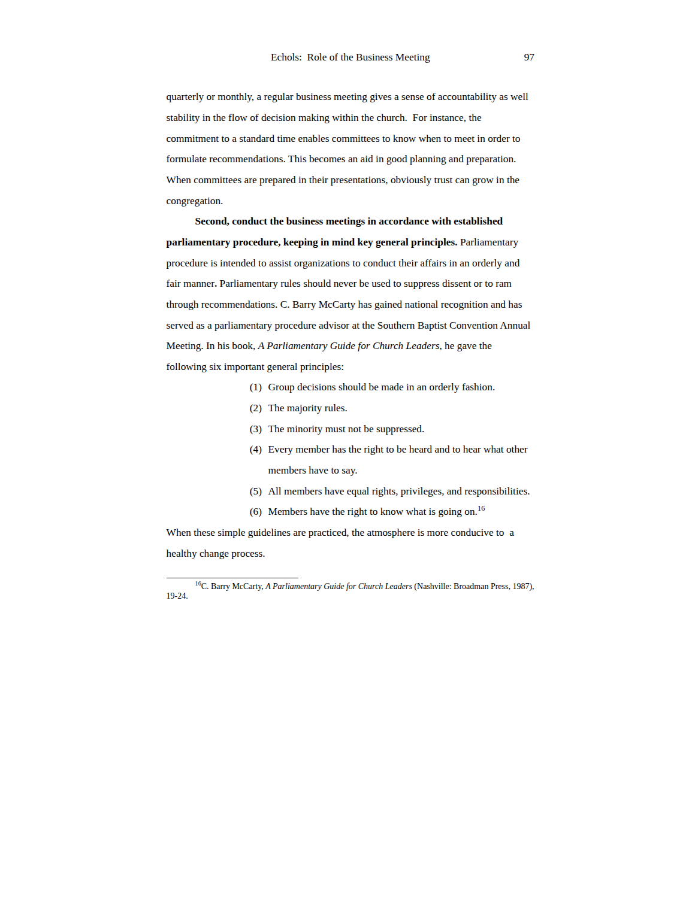Echols: Role of the Business Meeting 97
quarterly or monthly, a regular business meeting gives a sense of accountability as well stability in the flow of decision making within the church. For instance, the commitment to a standard time enables committees to know when to meet in order to formulate recommendations. This becomes an aid in good planning and preparation. When committees are prepared in their presentations, obviously trust can grow in the congregation.
Second, conduct the business meetings in accordance with established parliamentary procedure, keeping in mind key general principles. Parliamentary procedure is intended to assist organizations to conduct their affairs in an orderly and fair manner. Parliamentary rules should never be used to suppress dissent or to ram through recommendations. C. Barry McCarty has gained national recognition and has served as a parliamentary procedure advisor at the Southern Baptist Convention Annual Meeting. In his book, A Parliamentary Guide for Church Leaders, he gave the following six important general principles:
(1) Group decisions should be made in an orderly fashion.
(2) The majority rules.
(3) The minority must not be suppressed.
(4) Every member has the right to be heard and to hear what other members have to say.
(5) All members have equal rights, privileges, and responsibilities.
(6) Members have the right to know what is going on.16
When these simple guidelines are practiced, the atmosphere is more conducive to a healthy change process.
16C. Barry McCarty, A Parliamentary Guide for Church Leaders (Nashville: Broadman Press, 1987), 19-24.